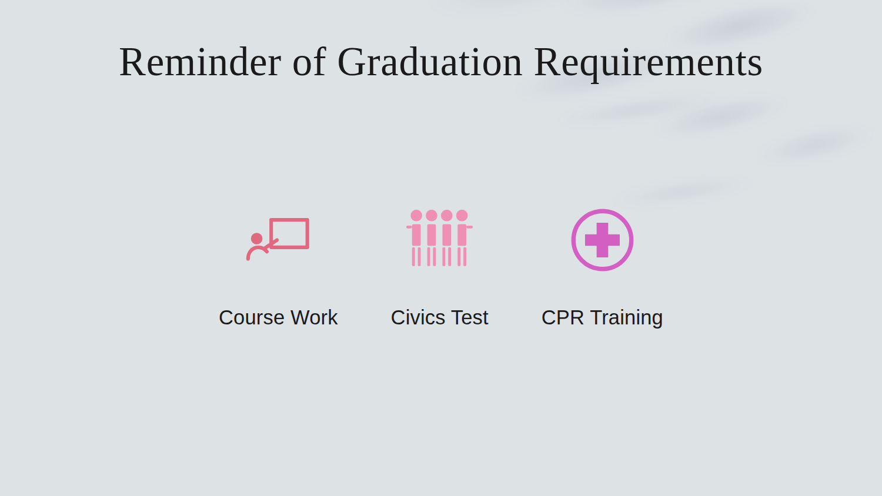Reminder of Graduation Requirements
Course Work
Civics Test
CPR Training